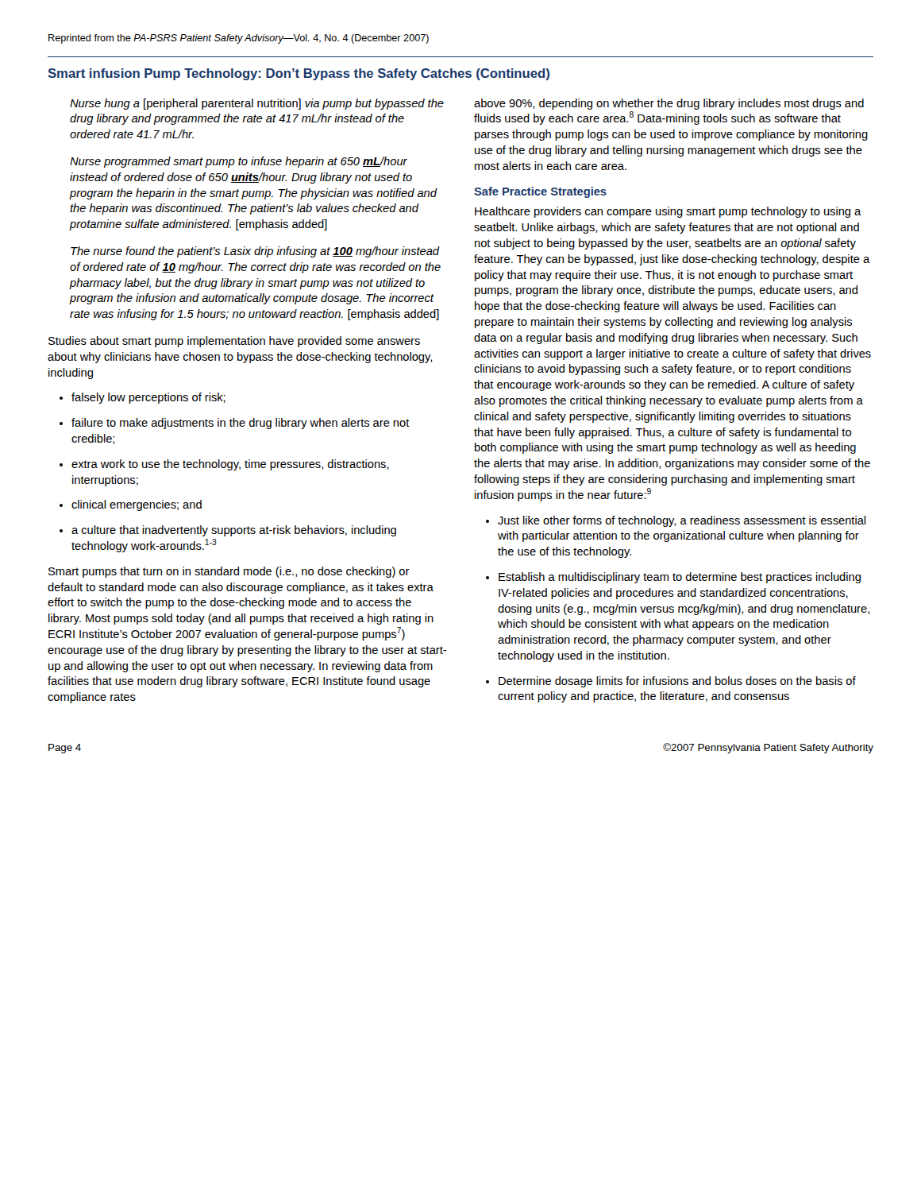Reprinted from the PA-PSRS Patient Safety Advisory—Vol. 4, No. 4 (December 2007)
Smart infusion Pump Technology: Don’t Bypass the Safety Catches (Continued)
Nurse hung a [peripheral parenteral nutrition] via pump but bypassed the drug library and programmed the rate at 417 mL/hr instead of the ordered rate 41.7 mL/hr.
Nurse programmed smart pump to infuse heparin at 650 mL/hour instead of ordered dose of 650 units/hour. Drug library not used to program the heparin in the smart pump. The physician was notified and the heparin was discontinued. The patient’s lab values checked and protamine sulfate administered. [emphasis added]
The nurse found the patient’s Lasix drip infusing at 100 mg/hour instead of ordered rate of 10 mg/hour. The correct drip rate was recorded on the pharmacy label, but the drug library in smart pump was not utilized to program the infusion and automatically compute dosage. The incorrect rate was infusing for 1.5 hours; no untoward reaction. [emphasis added]
Studies about smart pump implementation have provided some answers about why clinicians have chosen to bypass the dose-checking technology, including
falsely low perceptions of risk;
failure to make adjustments in the drug library when alerts are not credible;
extra work to use the technology, time pressures, distractions, interruptions;
clinical emergencies; and
a culture that inadvertently supports at-risk behaviors, including technology work-arounds.1-3
Smart pumps that turn on in standard mode (i.e., no dose checking) or default to standard mode can also discourage compliance, as it takes extra effort to switch the pump to the dose-checking mode and to access the library. Most pumps sold today (and all pumps that received a high rating in ECRI Institute’s October 2007 evaluation of general-purpose pumps7) encourage use of the drug library by presenting the library to the user at start-up and allowing the user to opt out when necessary. In reviewing data from facilities that use modern drug library software, ECRI Institute found usage compliance rates
above 90%, depending on whether the drug library includes most drugs and fluids used by each care area.8 Data-mining tools such as software that parses through pump logs can be used to improve compliance by monitoring use of the drug library and telling nursing management which drugs see the most alerts in each care area.
Safe Practice Strategies
Healthcare providers can compare using smart pump technology to using a seatbelt. Unlike airbags, which are safety features that are not optional and not subject to being bypassed by the user, seatbelts are an optional safety feature. They can be bypassed, just like dose-checking technology, despite a policy that may require their use. Thus, it is not enough to purchase smart pumps, program the library once, distribute the pumps, educate users, and hope that the dose-checking feature will always be used. Facilities can prepare to maintain their systems by collecting and reviewing log analysis data on a regular basis and modifying drug libraries when necessary. Such activities can support a larger initiative to create a culture of safety that drives clinicians to avoid bypassing such a safety feature, or to report conditions that encourage work-arounds so they can be remedied. A culture of safety also promotes the critical thinking necessary to evaluate pump alerts from a clinical and safety perspective, significantly limiting overrides to situations that have been fully appraised. Thus, a culture of safety is fundamental to both compliance with using the smart pump technology as well as heeding the alerts that may arise. In addition, organizations may consider some of the following steps if they are considering purchasing and implementing smart infusion pumps in the near future:9
Just like other forms of technology, a readiness assessment is essential with particular attention to the organizational culture when planning for the use of this technology.
Establish a multidisciplinary team to determine best practices including IV-related policies and procedures and standardized concentrations, dosing units (e.g., mcg/min versus mcg/kg/min), and drug nomenclature, which should be consistent with what appears on the medication administration record, the pharmacy computer system, and other technology used in the institution.
Determine dosage limits for infusions and bolus doses on the basis of current policy and practice, the literature, and consensus
Page 4
©2007 Pennsylvania Patient Safety Authority